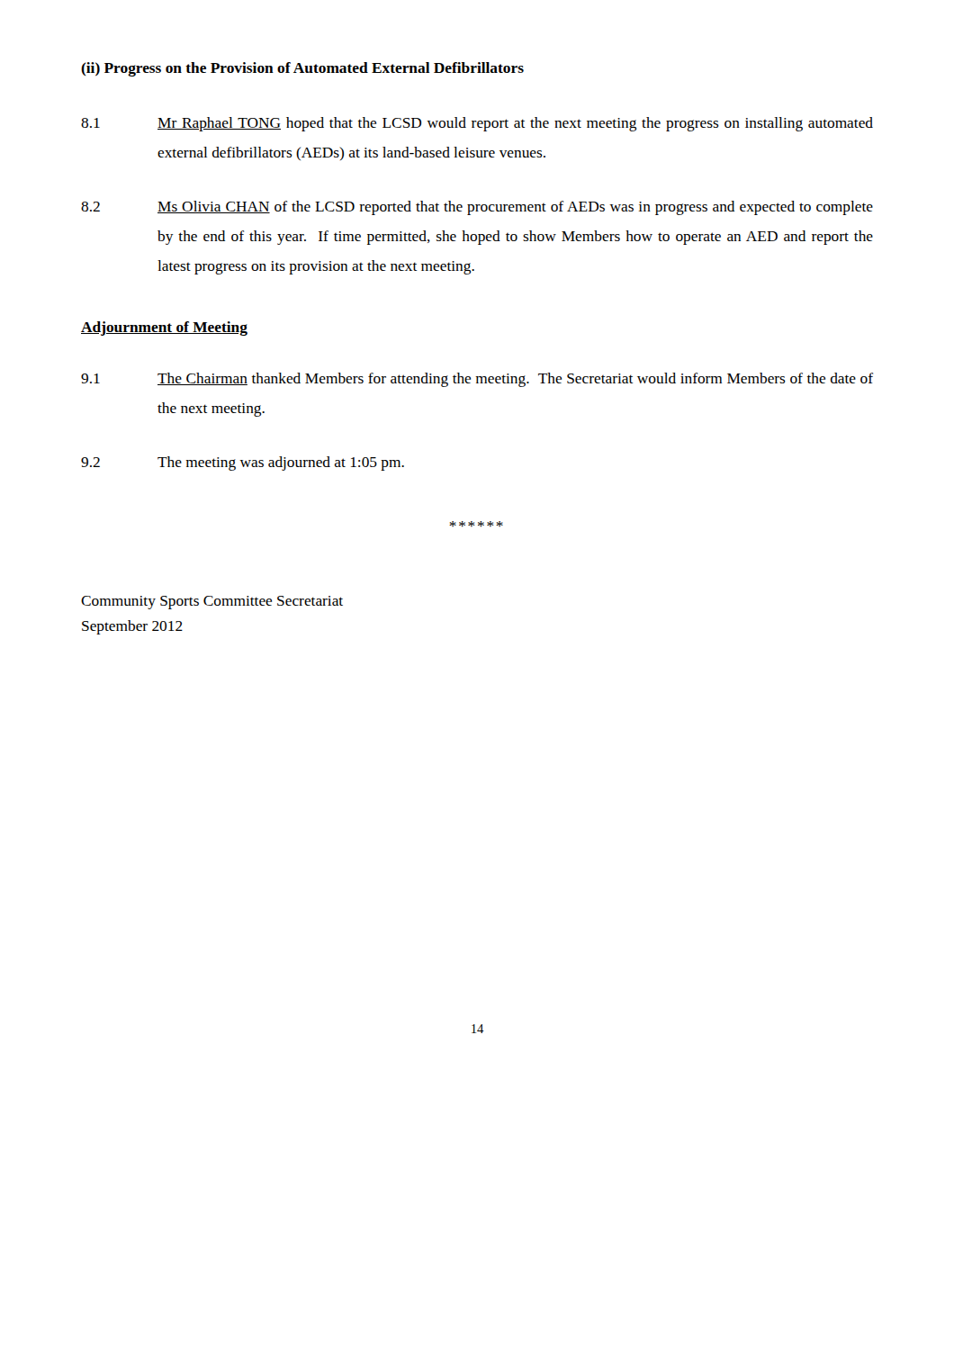(ii) Progress on the Provision of Automated External Defibrillators
8.1
Mr Raphael TONG hoped that the LCSD would report at the next meeting the progress on installing automated external defibrillators (AEDs) at its land-based leisure venues.
8.2
Ms Olivia CHAN of the LCSD reported that the procurement of AEDs was in progress and expected to complete by the end of this year. If time permitted, she hoped to show Members how to operate an AED and report the latest progress on its provision at the next meeting.
Adjournment of Meeting
9.1
The Chairman thanked Members for attending the meeting. The Secretariat would inform Members of the date of the next meeting.
9.2
The meeting was adjourned at 1:05 pm.
******
Community Sports Committee Secretariat
September 2012
14